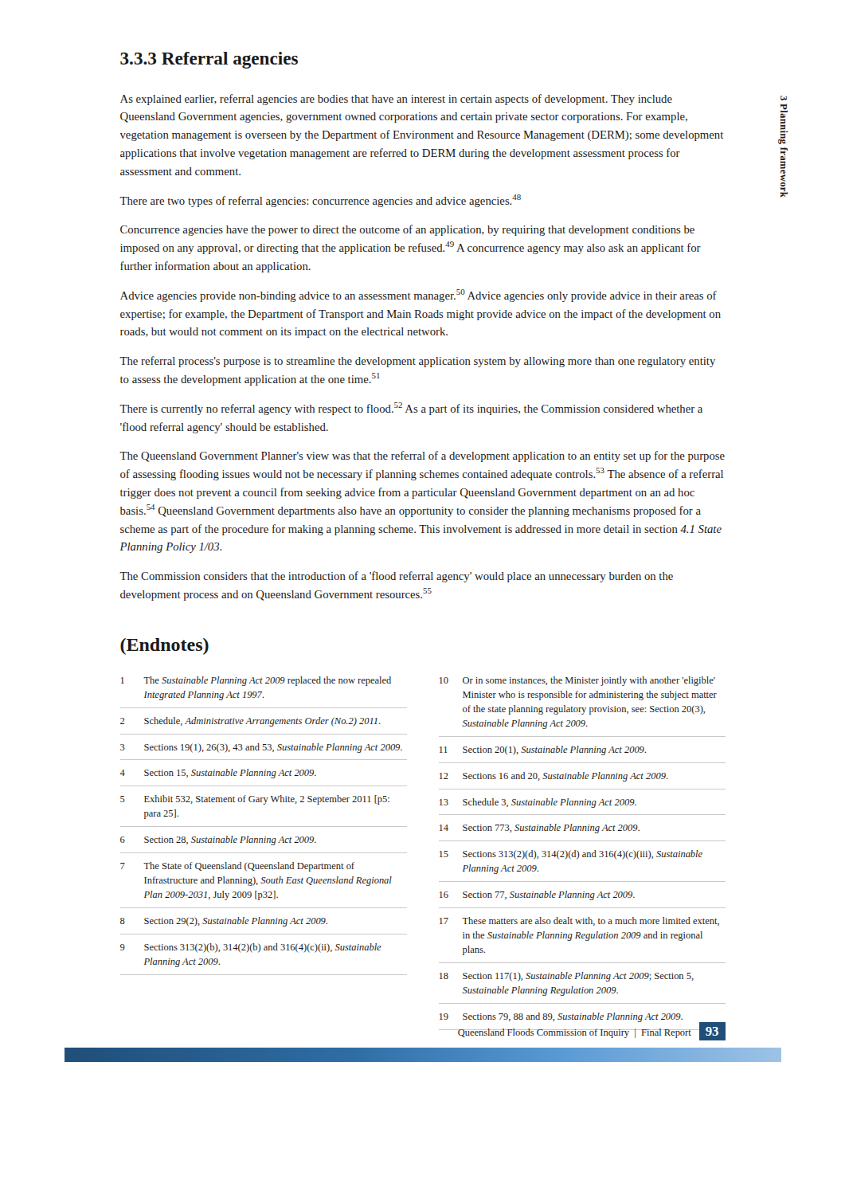3 Planning framework
3.3.3 Referral agencies
As explained earlier, referral agencies are bodies that have an interest in certain aspects of development. They include Queensland Government agencies, government owned corporations and certain private sector corporations. For example, vegetation management is overseen by the Department of Environment and Resource Management (DERM); some development applications that involve vegetation management are referred to DERM during the development assessment process for assessment and comment.
There are two types of referral agencies: concurrence agencies and advice agencies.48
Concurrence agencies have the power to direct the outcome of an application, by requiring that development conditions be imposed on any approval, or directing that the application be refused.49 A concurrence agency may also ask an applicant for further information about an application.
Advice agencies provide non-binding advice to an assessment manager.50 Advice agencies only provide advice in their areas of expertise; for example, the Department of Transport and Main Roads might provide advice on the impact of the development on roads, but would not comment on its impact on the electrical network.
The referral process's purpose is to streamline the development application system by allowing more than one regulatory entity to assess the development application at the one time.51
There is currently no referral agency with respect to flood.52 As a part of its inquiries, the Commission considered whether a 'flood referral agency' should be established.
The Queensland Government Planner's view was that the referral of a development application to an entity set up for the purpose of assessing flooding issues would not be necessary if planning schemes contained adequate controls.53 The absence of a referral trigger does not prevent a council from seeking advice from a particular Queensland Government department on an ad hoc basis.54 Queensland Government departments also have an opportunity to consider the planning mechanisms proposed for a scheme as part of the procedure for making a planning scheme. This involvement is addressed in more detail in section 4.1 State Planning Policy 1/03.
The Commission considers that the introduction of a 'flood referral agency' would place an unnecessary burden on the development process and on Queensland Government resources.55
(Endnotes)
The Sustainable Planning Act 2009 replaced the now repealed Integrated Planning Act 1997.
Schedule, Administrative Arrangements Order (No.2) 2011.
Sections 19(1), 26(3), 43 and 53, Sustainable Planning Act 2009.
Section 15, Sustainable Planning Act 2009.
Exhibit 532, Statement of Gary White, 2 September 2011 [p5: para 25].
Section 28, Sustainable Planning Act 2009.
The State of Queensland (Queensland Department of Infrastructure and Planning), South East Queensland Regional Plan 2009-2031, July 2009 [p32].
Section 29(2), Sustainable Planning Act 2009.
Sections 313(2)(b), 314(2)(b) and 316(4)(c)(ii), Sustainable Planning Act 2009.
Or in some instances, the Minister jointly with another 'eligible' Minister who is responsible for administering the subject matter of the state planning regulatory provision, see: Section 20(3), Sustainable Planning Act 2009.
Section 20(1), Sustainable Planning Act 2009.
Sections 16 and 20, Sustainable Planning Act 2009.
Schedule 3, Sustainable Planning Act 2009.
Section 773, Sustainable Planning Act 2009.
Sections 313(2)(d), 314(2)(d) and 316(4)(c)(iii), Sustainable Planning Act 2009.
Section 77, Sustainable Planning Act 2009.
These matters are also dealt with, to a much more limited extent, in the Sustainable Planning Regulation 2009 and in regional plans.
Section 117(1), Sustainable Planning Act 2009; Section 5, Sustainable Planning Regulation 2009.
Sections 79, 88 and 89, Sustainable Planning Act 2009.
Queensland Floods Commission of Inquiry | Final Report93